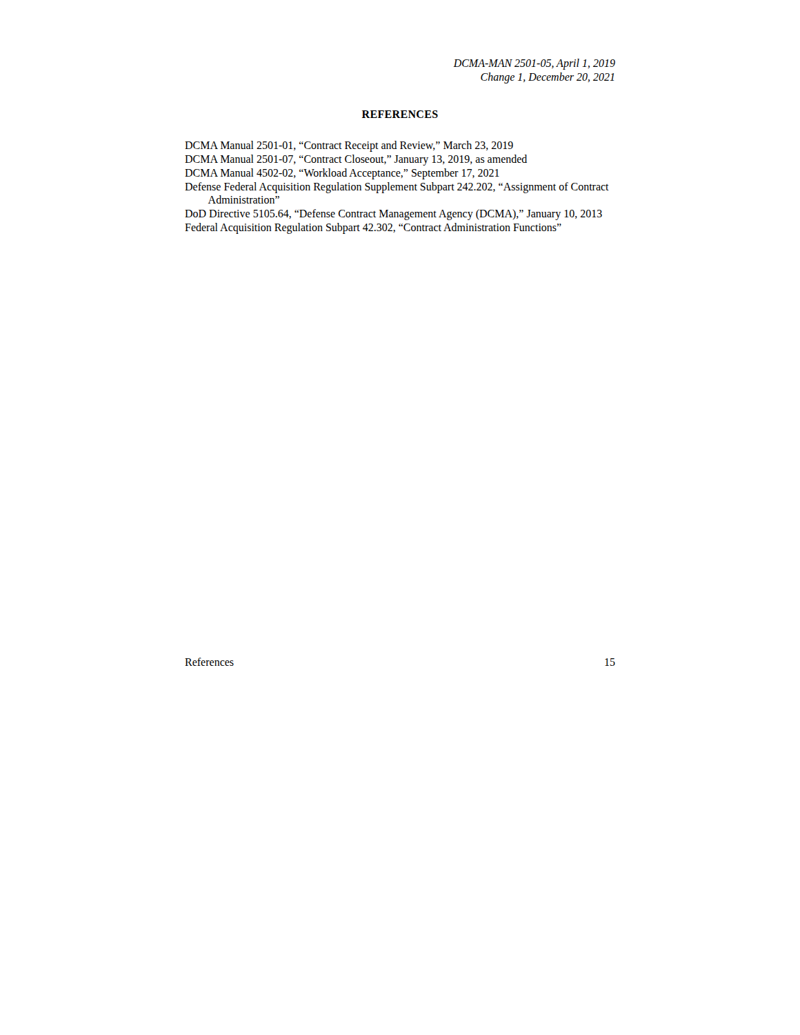DCMA-MAN 2501-05, April 1, 2019
Change 1, December 20, 2021
REFERENCES
DCMA Manual 2501-01, “Contract Receipt and Review,” March 23, 2019
DCMA Manual 2501-07, “Contract Closeout,” January 13, 2019, as amended
DCMA Manual 4502-02, “Workload Acceptance,” September 17, 2021
Defense Federal Acquisition Regulation Supplement Subpart 242.202, “Assignment of Contract Administration”
DoD Directive 5105.64, “Defense Contract Management Agency (DCMA),” January 10, 2013
Federal Acquisition Regulation Subpart 42.302, “Contract Administration Functions”
References
15